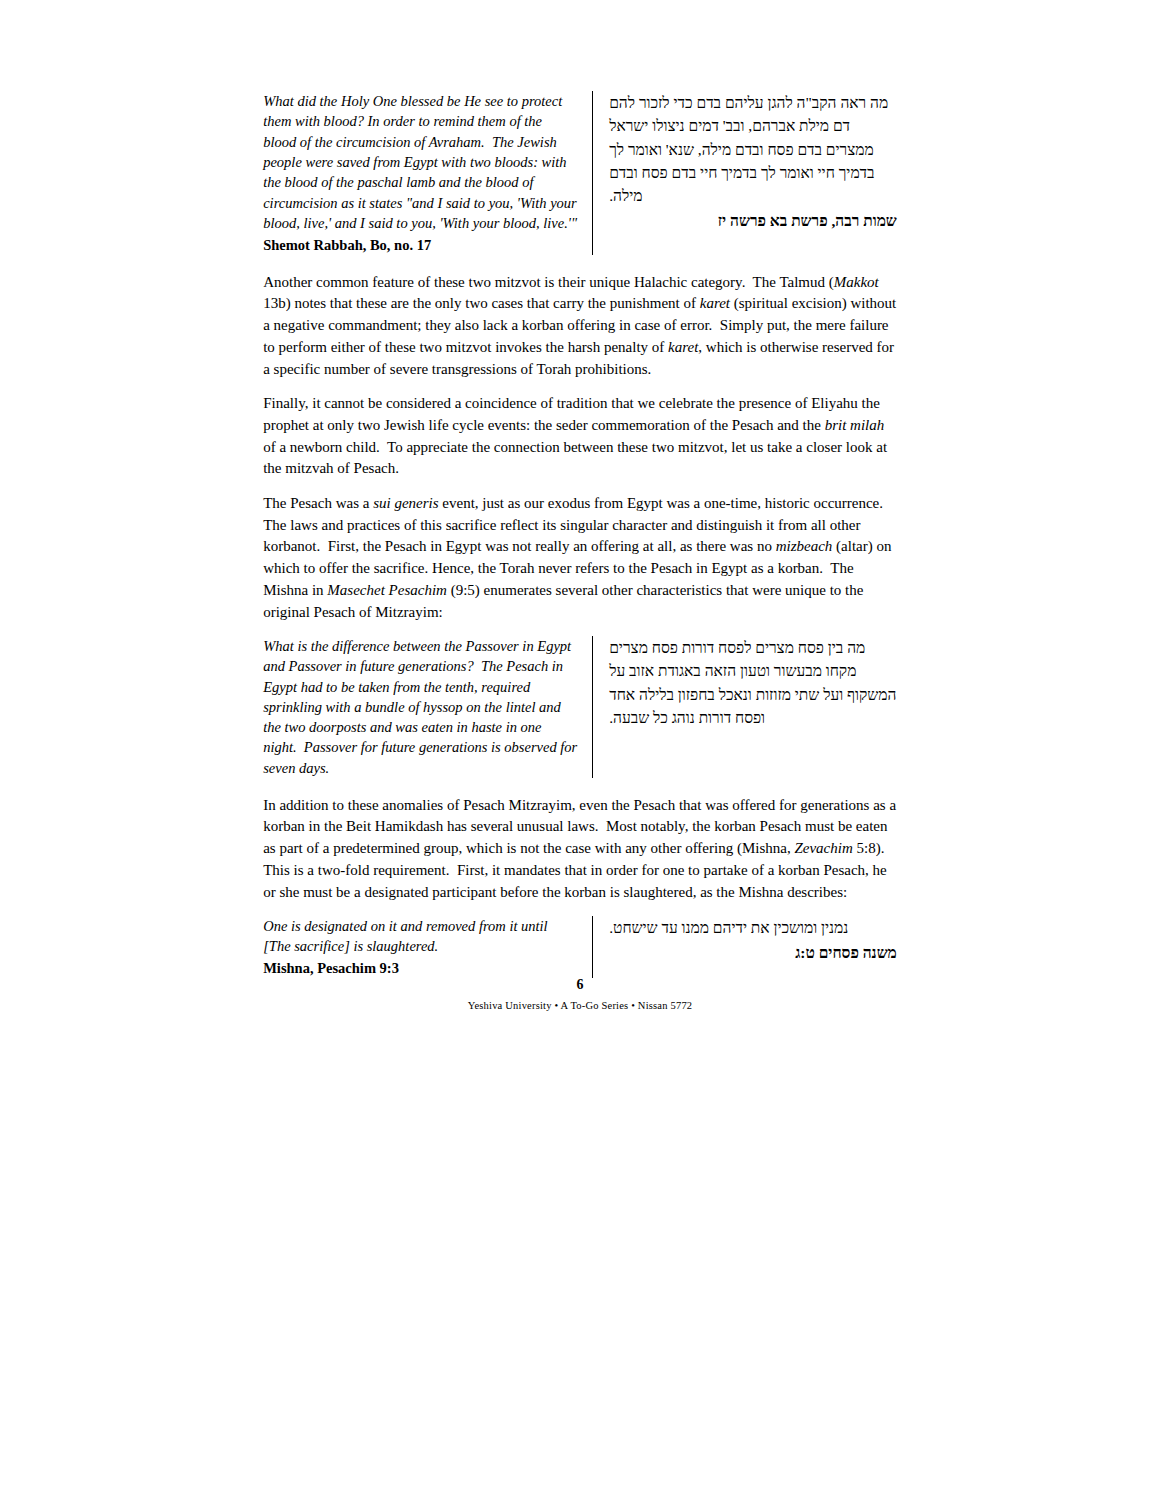| What did the Holy One blessed be He see to protect them with blood? In order to remind them of the blood of the circumcision of Avraham. The Jewish people were saved from Egypt with two bloods: with the blood of the paschal lamb and the blood of circumcision as it states "and I said to you, 'With your blood, live,' and I said to you, 'With your blood, live.'" Shemot Rabbah, Bo, no. 17 | מה ראה הקב"ה להגן עליהם בדם כדי לזכור להם דם מילת אברהם, ובב' דמים ניצולו ישראל ממצרים בדם פסח ובדם מילה, שנא' ואומר לך בדמיך חיי ואומר לך בדמיך חיי בדם פסח ובדם מילה. שמות רבה, פרשת בא פרשה יז |
Another common feature of these two mitzvot is their unique Halachic category. The Talmud (Makkot 13b) notes that these are the only two cases that carry the punishment of karet (spiritual excision) without a negative commandment; they also lack a korban offering in case of error. Simply put, the mere failure to perform either of these two mitzvot invokes the harsh penalty of karet, which is otherwise reserved for a specific number of severe transgressions of Torah prohibitions.
Finally, it cannot be considered a coincidence of tradition that we celebrate the presence of Eliyahu the prophet at only two Jewish life cycle events: the seder commemoration of the Pesach and the brit milah of a newborn child. To appreciate the connection between these two mitzvot, let us take a closer look at the mitzvah of Pesach.
The Pesach was a sui generis event, just as our exodus from Egypt was a one-time, historic occurrence. The laws and practices of this sacrifice reflect its singular character and distinguish it from all other korbanot. First, the Pesach in Egypt was not really an offering at all, as there was no mizbeach (altar) on which to offer the sacrifice. Hence, the Torah never refers to the Pesach in Egypt as a korban. The Mishna in Masechet Pesachim (9:5) enumerates several other characteristics that were unique to the original Pesach of Mitzrayim:
| What is the difference between the Passover in Egypt and Passover in future generations? The Pesach in Egypt had to be taken from the tenth, required sprinkling with a bundle of hyssop on the lintel and the two doorposts and was eaten in haste in one night. Passover for future generations is observed for seven days. | מה בין פסח מצרים לפסח דורות פסח מצרים מקחו מבעשור וטעון הזאה באגודת אזוב על המשקוף ועל שתי מזוזות ונאכל בחפזון בלילה אחד ופסח דורות נוהג כל שבעה. |
In addition to these anomalies of Pesach Mitzrayim, even the Pesach that was offered for generations as a korban in the Beit Hamikdash has several unusual laws. Most notably, the korban Pesach must be eaten as part of a predetermined group, which is not the case with any other offering (Mishna, Zevachim 5:8). This is a two-fold requirement. First, it mandates that in order for one to partake of a korban Pesach, he or she must be a designated participant before the korban is slaughtered, as the Mishna describes:
| One is designated on it and removed from it until [The sacrifice] is slaughtered. Mishna, Pesachim 9:3 | נמנין ומושכין את ידיהם ממנו עד שישחט. משנה פסחים ט:ג |
6
Yeshiva University • A To-Go Series • Nissan 5772